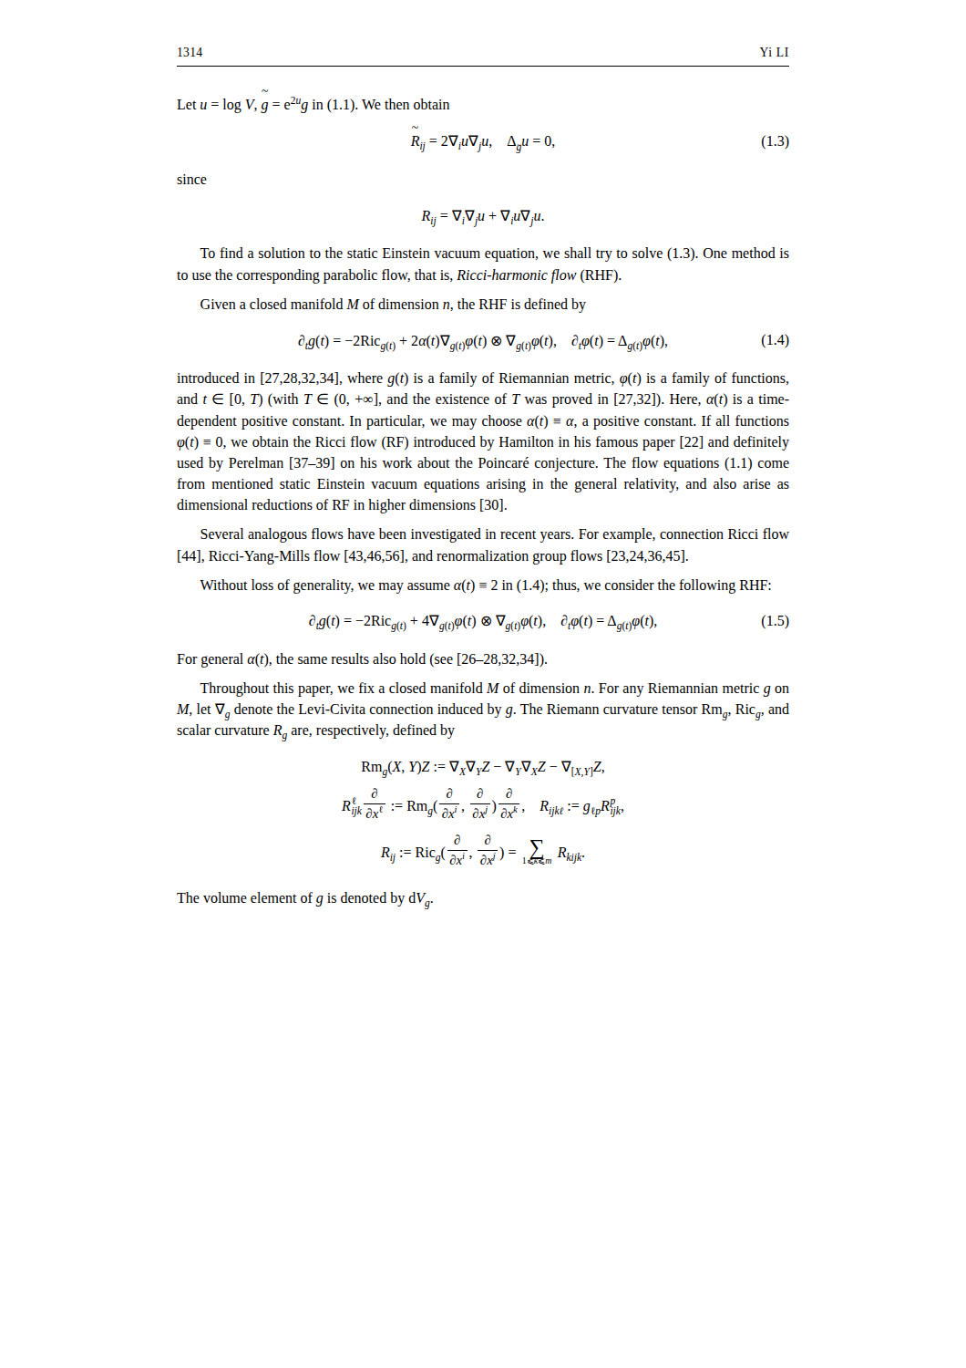1314 Yi LI
Let u = log V, ~g = e2ug in (1.1). We then obtain
~Rij = 2∇iu∇ju, Δ~gu = 0, (1.3)
since
Rij = ∇i∇ju + ∇iu∇ju.
To find a solution to the static Einstein vacuum equation, we shall try to solve (1.3). One method is to use the corresponding parabolic flow, that is, Ricci-harmonic flow (RHF).
Given a closed manifold M of dimension n, the RHF is defined by
∂tg(t) = −2Ricg(t) + 2α(t)∇g(t)φ(t) ⊗ ∇g(t)φ(t), ∂tφ(t) = Δg(t)φ(t), (1.4)
introduced in [27,28,32,34], where g(t) is a family of Riemannian metric, φ(t) is a family of functions, and t ∈ [0, T) (with T ∈ (0, +∞], and the existence of T was proved in [27,32]). Here, α(t) is a time-dependent positive constant. In particular, we may choose α(t) ≡ α, a positive constant. If all functions φ(t) ≡ 0, we obtain the Ricci flow (RF) introduced by Hamilton in his famous paper [22] and definitely used by Perelman [37–39] on his work about the Poincaré conjecture. The flow equations (1.1) come from mentioned static Einstein vacuum equations arising in the general relativity, and also arise as dimensional reductions of RF in higher dimensions [30].
Several analogous flows have been investigated in recent years. For example, connection Ricci flow [44], Ricci-Yang-Mills flow [43,46,56], and renormalization group flows [23,24,36,45].
Without loss of generality, we may assume α(t) ≡ 2 in (1.4); thus, we consider the following RHF:
∂tg(t) = −2Ricg(t) + 4∇g(t)φ(t) ⊗ ∇g(t)φ(t), ∂tφ(t) = Δg(t)φ(t), (1.5)
For general α(t), the same results also hold (see [26–28,32,34]).
Throughout this paper, we fix a closed manifold M of dimension n. For any Riemannian metric g on M, let ∇g denote the Levi-Civita connection induced by g. The Riemann curvature tensor Rmg, Ricg, and scalar curvature Rg are, respectively, defined by
Rmg(X, Y)Z := ∇X∇YZ − ∇Y∇XZ − ∇[X,Y]Z,
Rℓijk∂∂xℓ := Rmg(∂∂xi, ∂∂xj)∂∂xk, Rijkℓ := gℓpRpijk,
Rij := Ricg(∂∂xi, ∂∂xj) = ∑1⩽k⩽m Rkijk.
The volume element of g is denoted by dVg.